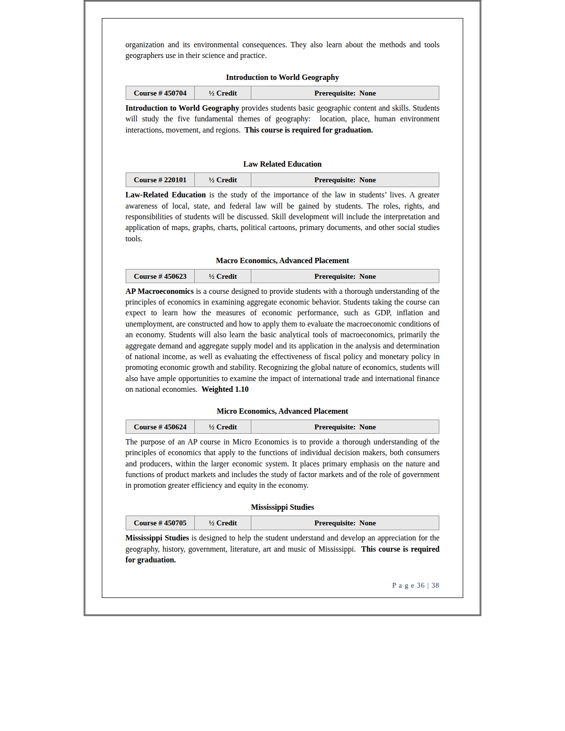organization and its environmental consequences. They also learn about the methods and tools geographers use in their science and practice.
Introduction to World Geography
| Course # 450704 | ½ Credit | Prerequisite: None |
Introduction to World Geography provides students basic geographic content and skills. Students will study the five fundamental themes of geography: location, place, human environment interactions, movement, and regions. This course is required for graduation.
Law Related Education
| Course # 220101 | ½ Credit | Prerequisite: None |
Law-Related Education is the study of the importance of the law in students’ lives. A greater awareness of local, state, and federal law will be gained by students. The roles, rights, and responsibilities of students will be discussed. Skill development will include the interpretation and application of maps, graphs, charts, political cartoons, primary documents, and other social studies tools.
Macro Economics, Advanced Placement
| Course # 450623 | ½ Credit | Prerequisite: None |
AP Macroeconomics is a course designed to provide students with a thorough understanding of the principles of economics in examining aggregate economic behavior. Students taking the course can expect to learn how the measures of economic performance, such as GDP, inflation and unemployment, are constructed and how to apply them to evaluate the macroeconomic conditions of an economy. Students will also learn the basic analytical tools of macroeconomics, primarily the aggregate demand and aggregate supply model and its application in the analysis and determination of national income, as well as evaluating the effectiveness of fiscal policy and monetary policy in promoting economic growth and stability. Recognizing the global nature of economics, students will also have ample opportunities to examine the impact of international trade and international finance on national economies. Weighted 1.10
Micro Economics, Advanced Placement
| Course # 450624 | ½ Credit | Prerequisite: None |
The purpose of an AP course in Micro Economics is to provide a thorough understanding of the principles of economics that apply to the functions of individual decision makers, both consumers and producers, within the larger economic system. It places primary emphasis on the nature and functions of product markets and includes the study of factor markets and of the role of government in promotion greater efficiency and equity in the economy.
Mississippi Studies
| Course # 450705 | ½ Credit | Prerequisite: None |
Mississippi Studies is designed to help the student understand and develop an appreciation for the geography, history, government, literature, art and music of Mississippi. This course is required for graduation.
P a g e 36 | 38